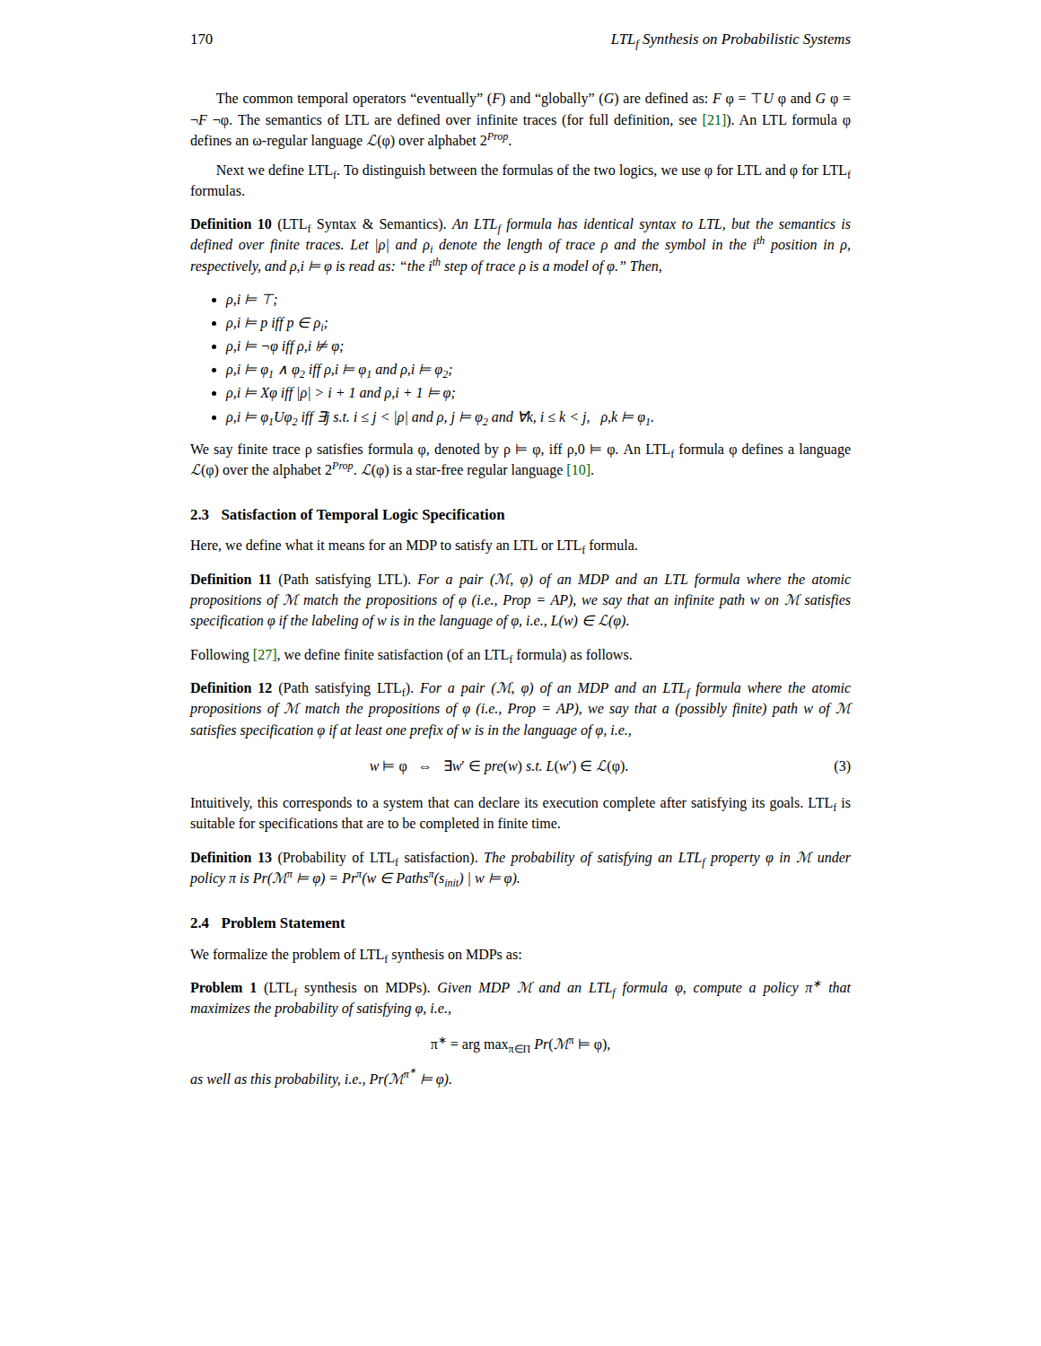170 LTLf Synthesis on Probabilistic Systems
The common temporal operators “eventually” (F) and “globally” (G) are defined as: F φ = ⊤U φ and G φ = ¬F ¬φ. The semantics of LTL are defined over infinite traces (for full definition, see [21]). An LTL formula φ defines an ω-regular language ℒ(φ) over alphabet 2Prop.
Next we define LTLf. To distinguish between the formulas of the two logics, we use φ for LTL and φ for LTLf formulas.
Definition 10 (LTLf Syntax & Semantics). An LTLf formula has identical syntax to LTL, but the semantics is defined over finite traces. Let |ρ| and ρi denote the length of trace ρ and the symbol in the ith position in ρ, respectively, and ρ,i ⊨ φ is read as: “the ith step of trace ρ is a model of φ.” Then,
ρ,i ⊨ ⊤;
ρ,i ⊨ p iff p ∈ ρi;
ρ,i ⊨ ¬φ iff ρ,i ⊭ φ;
ρ,i ⊨ φ1 ∧ φ2 iff ρ,i ⊨ φ1 and ρ,i ⊨ φ2;
ρ,i ⊨ Xφ iff |ρ| > i + 1 and ρ,i + 1 ⊨ φ;
ρ,i ⊨ φ1Uφ2 iff ∃j s.t. i ≤ j < |ρ| and ρ, j ⊨ φ2 and ∀k, i ≤ k < j, ρ,k ⊨ φ1.
We say finite trace ρ satisfies formula φ, denoted by ρ ⊨ φ, iff ρ,0 ⊨ φ. An LTLf formula φ defines a language ℒ(φ) over the alphabet 2Prop. ℒ(φ) is a star-free regular language [10].
2.3 Satisfaction of Temporal Logic Specification
Here, we define what it means for an MDP to satisfy an LTL or LTLf formula.
Definition 11 (Path satisfying LTL). For a pair (ℳ, φ) of an MDP and an LTL formula where the atomic propositions of ℳ match the propositions of φ (i.e., Prop = AP), we say that an infinite path w on ℳ satisfies specification φ if the labeling of w is in the language of φ, i.e., L(w) ∈ ℒ(φ).
Following [27], we define finite satisfaction (of an LTLf formula) as follows.
Definition 12 (Path satisfying LTLf). For a pair (ℳ, φ) of an MDP and an LTLf formula where the atomic propositions of ℳ match the propositions of φ (i.e., Prop = AP), we say that a (possibly finite) path w of ℳ satisfies specification φ if at least one prefix of w is in the language of φ, i.e.,
w ⊨ φ ⇔ ∃w′ ∈ pre(w) s.t. L(w′) ∈ ℒ(φ). (3)
Intuitively, this corresponds to a system that can declare its execution complete after satisfying its goals. LTLf is suitable for specifications that are to be completed in finite time.
Definition 13 (Probability of LTLf satisfaction). The probability of satisfying an LTLf property φ in ℳ under policy π is Pr(ℳπ ⊨ φ) = Prπ(w ∈ Pathsπ(sinit) | w ⊨ φ).
2.4 Problem Statement
We formalize the problem of LTLf synthesis on MDPs as:
Problem 1 (LTLf synthesis on MDPs). Given MDP ℳ and an LTLf formula φ, compute a policy π∗ that maximizes the probability of satisfying φ, i.e.,
π∗ = arg maxπ∈Π Pr(ℳπ ⊨ φ),
as well as this probability, i.e., Pr(ℳπ∗ ⊨ φ).